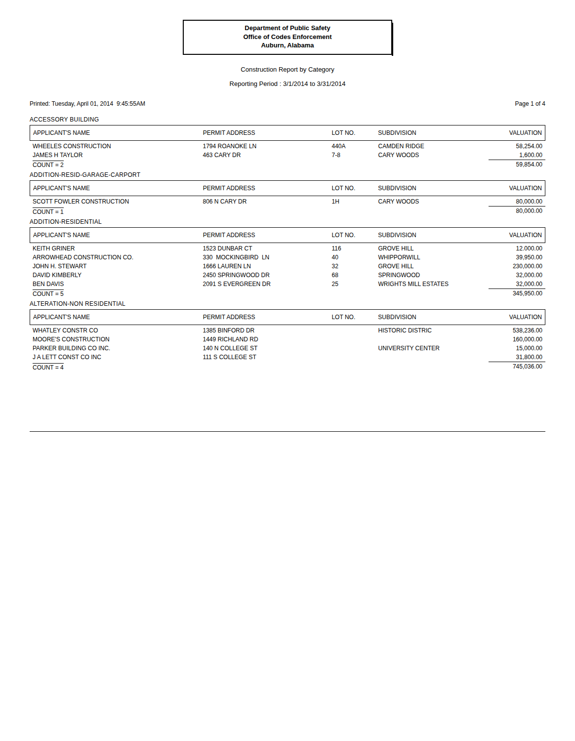Department of Public Safety
Office of Codes Enforcement
Auburn, Alabama
Construction Report by Category
Reporting Period : 3/1/2014 to 3/31/2014
Printed: Tuesday, April 01, 2014 9:45:55AM Page 1 of 4
ACCESSORY BUILDING
| APPLICANT'S NAME | PERMIT ADDRESS | LOT NO. | SUBDIVISION | VALUATION |
| WHEELES CONSTRUCTION | 1794 ROANOKE LN | 440A | CAMDEN RIDGE | 58,254.00 |
| JAMES H TAYLOR | 463 CARY DR | 7-8 | CARY WOODS | 1,600.00 |
| COUNT = 2 | | | | 59,854.00 |
ADDITION-RESID-GARAGE-CARPORT
| APPLICANT'S NAME | PERMIT ADDRESS | LOT NO. | SUBDIVISION | VALUATION |
| SCOTT FOWLER CONSTRUCTION | 806 N CARY DR | 1H | CARY WOODS | 80,000.00 |
| COUNT = 1 | | | | 80,000.00 |
ADDITION-RESIDENTIAL
| APPLICANT'S NAME | PERMIT ADDRESS | LOT NO. | SUBDIVISION | VALUATION |
| KEITH GRINER | 1523 DUNBAR CT | 116 | GROVE HILL | 12.000.00 |
| ARROWHEAD CONSTRUCTION CO. | 330 MOCKINGBIRD LN | 40 | WHIPPORWILL | 39,950.00 |
| JOHN H. STEWART | 1666 LAUREN LN | 32 | GROVE HILL | 230,000.00 |
| DAVID KIMBERLY | 2450 SPRINGWOOD DR | 68 | SPRINGWOOD | 32,000.00 |
| BEN DAVIS | 2091 S EVERGREEN DR | 25 | WRIGHTS MILL ESTATES | 32,000.00 |
| COUNT = 5 | | | | 345,950.00 |
ALTERATION-NON RESIDENTIAL
| APPLICANT'S NAME | PERMIT ADDRESS | LOT NO. | SUBDIVISION | VALUATION |
| WHATLEY CONSTR CO | 1385 BINFORD DR | | HISTORIC DISTRIC | 538,236.00 |
| MOORE'S CONSTRUCTION | 1449 RICHLAND RD | | | 160,000.00 |
| PARKER BUILDING CO INC. | 140 N COLLEGE ST | | UNIVERSITY CENTER | 15,000.00 |
| J A LETT CONST CO INC | 111 S COLLEGE ST | | | 31,800.00 |
| COUNT = 4 | | | | 745,036.00 |